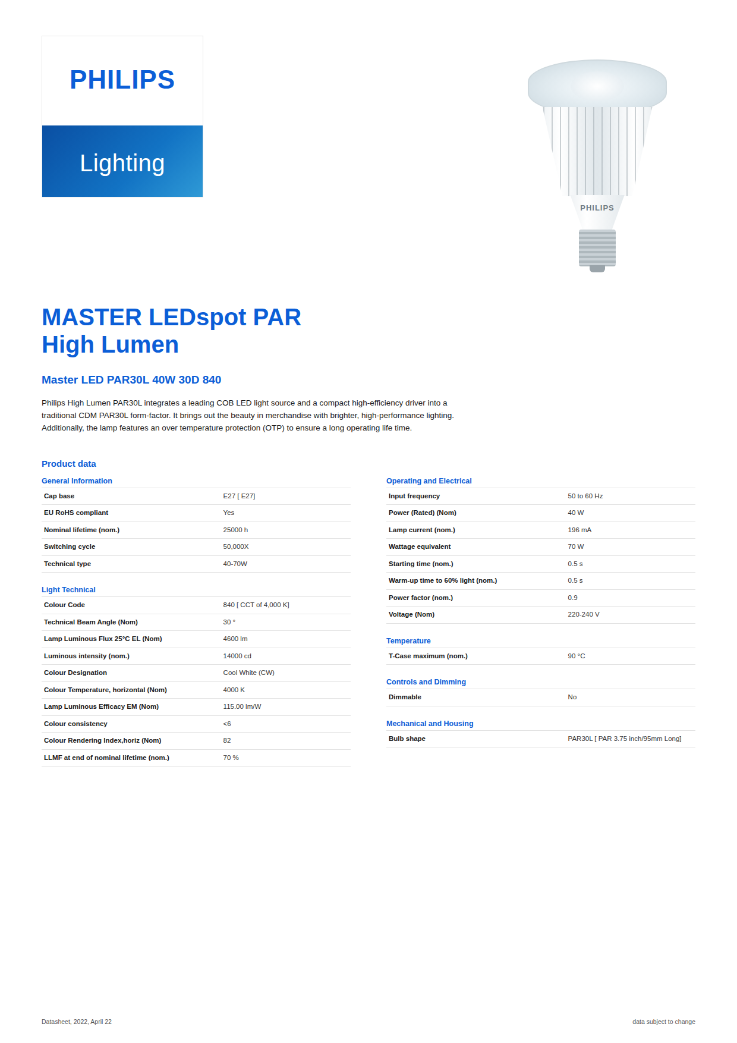PHILIPS
Lighting
PHILIPS
MASTER LEDspot PAR
High Lumen
Master LED PAR30L 40W 30D 840
Philips High Lumen PAR30L integrates a leading COB LED light source and a compact high-efficiency driver into a traditional CDM PAR30L form-factor. It brings out the beauty in merchandise with brighter, high-performance lighting. Additionally, the lamp features an over temperature protection (OTP) to ensure a long operating life time.
Product data
General Information
| Cap base | E27 [ E27] |
| EU RoHS compliant | Yes |
| Nominal lifetime (nom.) | 25000 h |
| Switching cycle | 50,000X |
| Technical type | 40-70W |
Light Technical
| Colour Code | 840 [ CCT of 4,000 K] |
| Technical Beam Angle (Nom) | 30 ° |
| Lamp Luminous Flux 25°C EL (Nom) | 4600 lm |
| Luminous intensity (nom.) | 14000 cd |
| Colour Designation | Cool White (CW) |
| Colour Temperature, horizontal (Nom) | 4000 K |
| Lamp Luminous Efficacy EM (Nom) | 115.00 lm/W |
| Colour consistency | <6 |
| Colour Rendering Index,horiz (Nom) | 82 |
| LLMF at end of nominal lifetime (nom.) | 70 % |
Operating and Electrical
| Input frequency | 50 to 60 Hz |
| Power (Rated) (Nom) | 40 W |
| Lamp current (nom.) | 196 mA |
| Wattage equivalent | 70 W |
| Starting time (nom.) | 0.5 s |
| Warm-up time to 60% light (nom.) | 0.5 s |
| Power factor (nom.) | 0.9 |
| Voltage (Nom) | 220-240 V |
Temperature
| T-Case maximum (nom.) | 90 °C |
Controls and Dimming
| Dimmable | No |
Mechanical and Housing
| Bulb shape | PAR30L [ PAR 3.75 inch/95mm Long] |
Datasheet, 2022, April 22
data subject to change